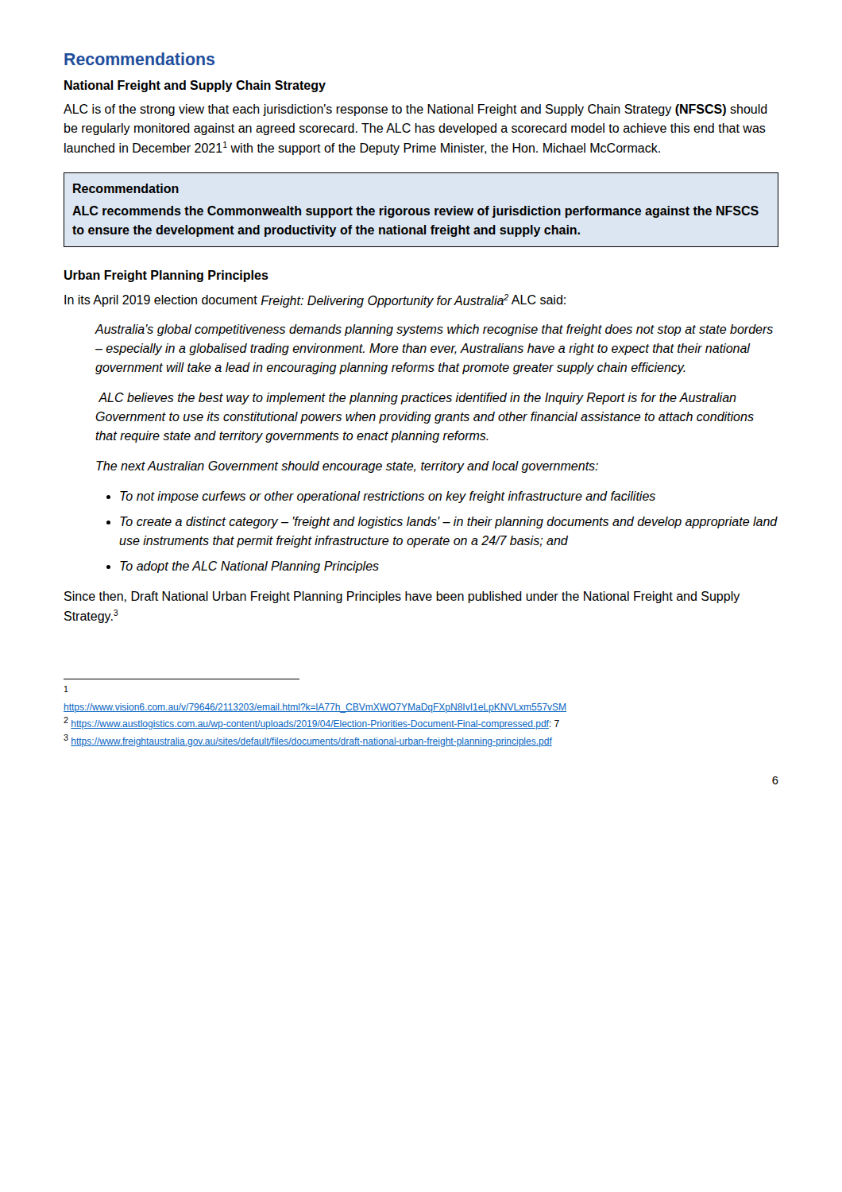Recommendations
National Freight and Supply Chain Strategy
ALC is of the strong view that each jurisdiction's response to the National Freight and Supply Chain Strategy (NFSCS) should be regularly monitored against an agreed scorecard. The ALC has developed a scorecard model to achieve this end that was launched in December 20211 with the support of the Deputy Prime Minister, the Hon. Michael McCormack.
Recommendation
ALC recommends the Commonwealth support the rigorous review of jurisdiction performance against the NFSCS to ensure the development and productivity of the national freight and supply chain.
Urban Freight Planning Principles
In its April 2019 election document Freight: Delivering Opportunity for Australia2 ALC said:
Australia's global competitiveness demands planning systems which recognise that freight does not stop at state borders – especially in a globalised trading environment. More than ever, Australians have a right to expect that their national government will take a lead in encouraging planning reforms that promote greater supply chain efficiency.
ALC believes the best way to implement the planning practices identified in the Inquiry Report is for the Australian Government to use its constitutional powers when providing grants and other financial assistance to attach conditions that require state and territory governments to enact planning reforms.
The next Australian Government should encourage state, territory and local governments:
To not impose curfews or other operational restrictions on key freight infrastructure and facilities
To create a distinct category – 'freight and logistics lands' – in their planning documents and develop appropriate land use instruments that permit freight infrastructure to operate on a 24/7 basis; and
To adopt the ALC National Planning Principles
Since then, Draft National Urban Freight Planning Principles have been published under the National Freight and Supply Strategy.3
1
https://www.vision6.com.au/v/79646/2113203/email.html?k=lA77h_CBVmXWO7YMaDqFXpN8IvI1eLpKNVLxm557vSM
2 https://www.austlogistics.com.au/wp-content/uploads/2019/04/Election-Priorities-Document-Final-compressed.pdf: 7
3 https://www.freightaustralia.gov.au/sites/default/files/documents/draft-national-urban-freight-planning-principles.pdf
6